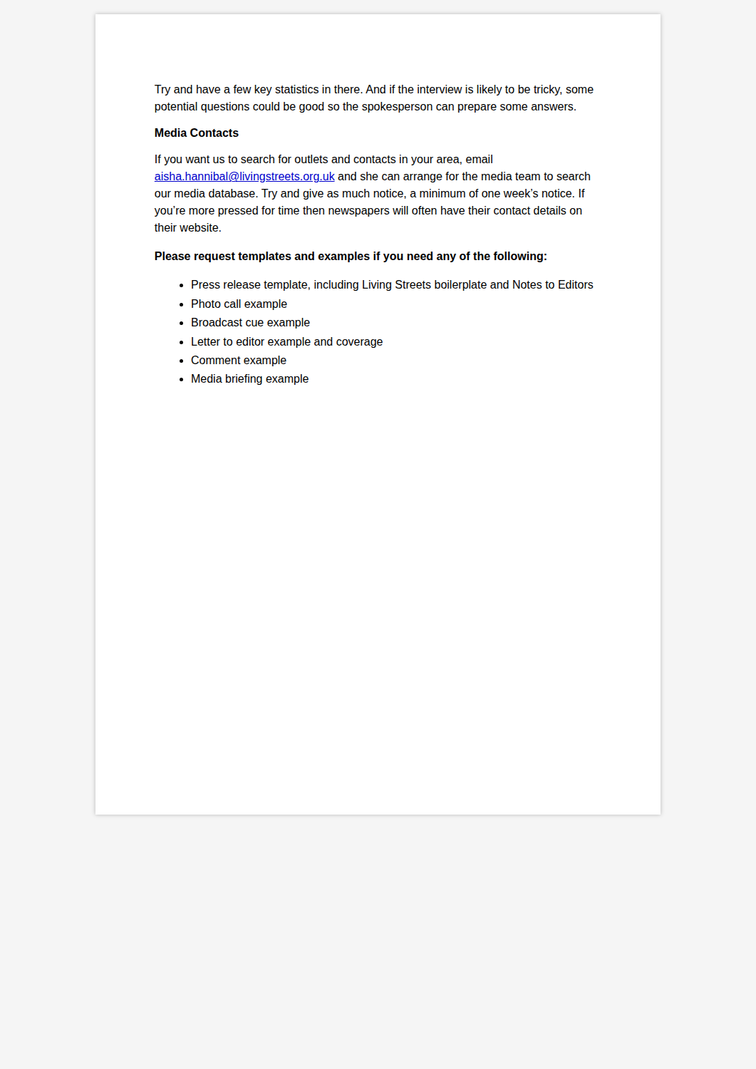Try and have a few key statistics in there. And if the interview is likely to be tricky, some potential questions could be good so the spokesperson can prepare some answers.
Media Contacts
If you want us to search for outlets and contacts in your area, email aisha.hannibal@livingstreets.org.uk and she can arrange for the media team to search our media database. Try and give as much notice, a minimum of one week’s notice. If you’re more pressed for time then newspapers will often have their contact details on their website.
Please request templates and examples if you need any of the following:
Press release template, including Living Streets boilerplate and Notes to Editors
Photo call example
Broadcast cue example
Letter to editor example and coverage
Comment example
Media briefing example